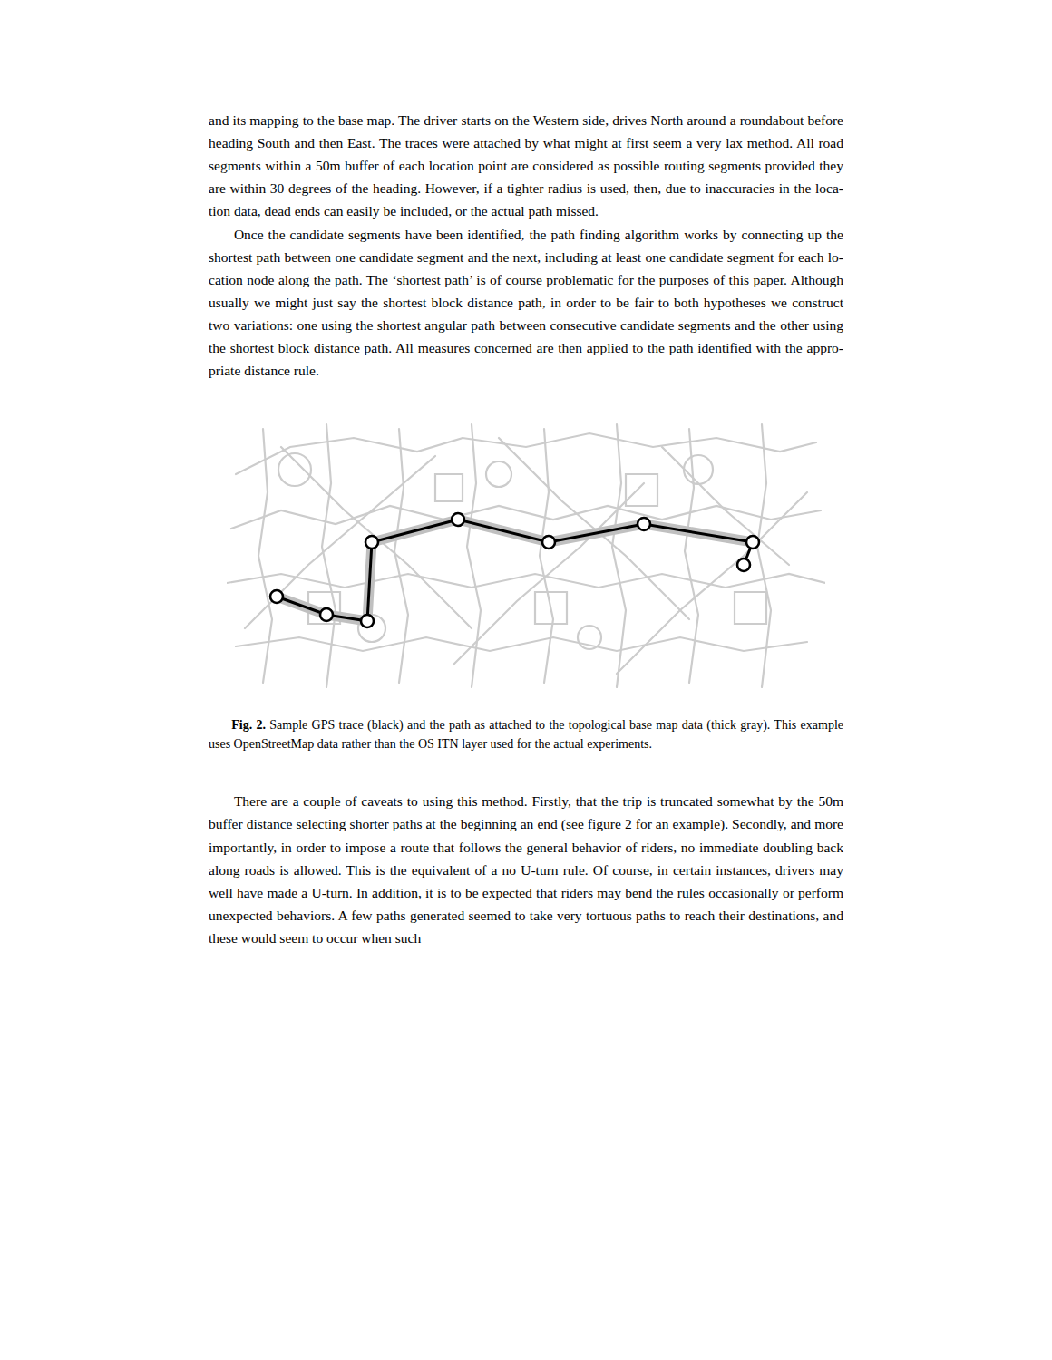and its mapping to the base map. The driver starts on the Western side, drives North around a roundabout before heading South and then East. The traces were attached by what might at first seem a very lax method. All road segments within a 50m buffer of each location point are considered as possible routing segments provided they are within 30 degrees of the heading. However, if a tighter radius is used, then, due to inaccuracies in the location data, dead ends can easily be included, or the actual path missed.
Once the candidate segments have been identified, the path finding algorithm works by connecting up the shortest path between one candidate segment and the next, including at least one candidate segment for each location node along the path. The ‘shortest path’ is of course problematic for the purposes of this paper. Although usually we might just say the shortest block distance path, in order to be fair to both hypotheses we construct two variations: one using the shortest angular path between consecutive candidate segments and the other using the shortest block distance path. All measures concerned are then applied to the path identified with the appropriate distance rule.
Fig. 2. Sample GPS trace (black) and the path as attached to the topological base map data (thick gray). This example uses OpenStreetMap data rather than the OS ITN layer used for the actual experiments.
There are a couple of caveats to using this method. Firstly, that the trip is truncated somewhat by the 50m buffer distance selecting shorter paths at the beginning an end (see figure 2 for an example). Secondly, and more importantly, in order to impose a route that follows the general behavior of riders, no immediate doubling back along roads is allowed. This is the equivalent of a no U-turn rule. Of course, in certain instances, drivers may well have made a U-turn. In addition, it is to be expected that riders may bend the rules occasionally or perform unexpected behaviors. A few paths generated seemed to take very tortuous paths to reach their destinations, and these would seem to occur when such